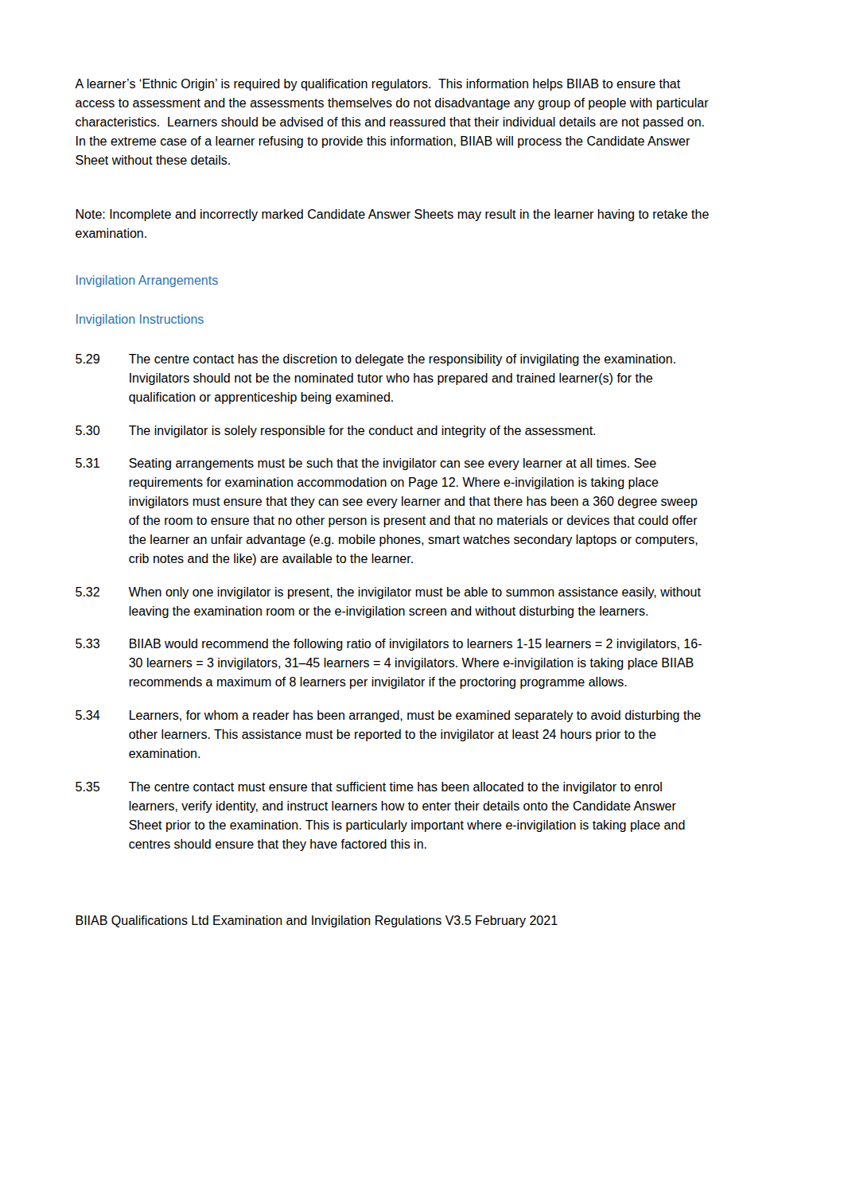A learner’s ‘Ethnic Origin’ is required by qualification regulators. This information helps BIIAB to ensure that access to assessment and the assessments themselves do not disadvantage any group of people with particular characteristics. Learners should be advised of this and reassured that their individual details are not passed on. In the extreme case of a learner refusing to provide this information, BIIAB will process the Candidate Answer Sheet without these details.
Note: Incomplete and incorrectly marked Candidate Answer Sheets may result in the learner having to retake the examination.
Invigilation Arrangements
Invigilation Instructions
5.29
The centre contact has the discretion to delegate the responsibility of invigilating the examination. Invigilators should not be the nominated tutor who has prepared and trained learner(s) for the qualification or apprenticeship being examined.
5.30
The invigilator is solely responsible for the conduct and integrity of the assessment.
5.31
Seating arrangements must be such that the invigilator can see every learner at all times. See requirements for examination accommodation on Page 12. Where e-invigilation is taking place invigilators must ensure that they can see every learner and that there has been a 360 degree sweep of the room to ensure that no other person is present and that no materials or devices that could offer the learner an unfair advantage (e.g. mobile phones, smart watches secondary laptops or computers, crib notes and the like) are available to the learner.
5.32
When only one invigilator is present, the invigilator must be able to summon assistance easily, without leaving the examination room or the e-invigilation screen and without disturbing the learners.
5.33
BIIAB would recommend the following ratio of invigilators to learners 1-15 learners = 2 invigilators, 16-30 learners = 3 invigilators, 31–45 learners = 4 invigilators. Where e-invigilation is taking place BIIAB recommends a maximum of 8 learners per invigilator if the proctoring programme allows.
5.34
Learners, for whom a reader has been arranged, must be examined separately to avoid disturbing the other learners. This assistance must be reported to the invigilator at least 24 hours prior to the examination.
5.35
The centre contact must ensure that sufficient time has been allocated to the invigilator to enrol learners, verify identity, and instruct learners how to enter their details onto the Candidate Answer Sheet prior to the examination. This is particularly important where e-invigilation is taking place and centres should ensure that they have factored this in.
BIIAB Qualifications Ltd Examination and Invigilation Regulations V3.5 February 2021